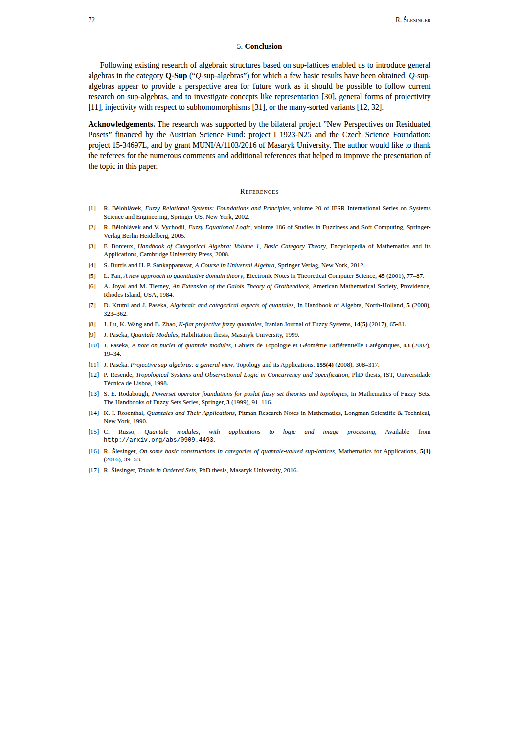72 R. Šlesinger
5. Conclusion
Following existing research of algebraic structures based on sup-lattices enabled us to introduce general algebras in the category Q-Sup (“Q-sup-algebras”) for which a few basic results have been obtained. Q-sup-algebras appear to provide a perspective area for future work as it should be possible to follow current research on sup-algebras, and to investigate concepts like representation [30], general forms of projectivity [11], injectivity with respect to subhomomorphisms [31], or the many-sorted variants [12, 32].
Acknowledgements. The research was supported by the bilateral project ”New Perspectives on Residuated Posets” financed by the Austrian Science Fund: project I 1923-N25 and the Czech Science Foundation: project 15-34697L, and by grant MUNI/A/1103/2016 of Masaryk University. The author would like to thank the referees for the numerous comments and additional references that helped to improve the presentation of the topic in this paper.
References
[1] R. Bělohlávek, Fuzzy Relational Systems: Foundations and Principles, volume 20 of IFSR International Series on Systems Science and Engineering, Springer US, New York, 2002.
[2] R. Bělohlávek and V. Vychodil, Fuzzy Equational Logic, volume 186 of Studies in Fuzziness and Soft Computing, Springer-Verlag Berlin Heidelberg, 2005.
[3] F. Borceux, Handbook of Categorical Algebra: Volume 1, Basic Category Theory, Encyclopedia of Mathematics and its Applications, Cambridge University Press, 2008.
[4] S. Burris and H. P. Sankappanavar, A Course in Universal Algebra, Springer Verlag, New York, 2012.
[5] L. Fan, A new approach to quantitative domain theory, Electronic Notes in Theoretical Computer Science, 45 (2001), 77–87.
[6] A. Joyal and M. Tierney, An Extension of the Galois Theory of Grothendieck, American Mathematical Society, Providence, Rhodes Island, USA, 1984.
[7] D. Kruml and J. Paseka, Algebraic and categorical aspects of quantales, In Handbook of Algebra, North-Holland, 5 (2008), 323–362.
[8] J. Lu, K. Wang and B. Zhao, K-flat projective fuzzy quantales, Iranian Journal of Fuzzy Systems, 14(5) (2017), 65-81.
[9] J. Paseka, Quantale Modules, Habilitation thesis, Masaryk University, 1999.
[10] J. Paseka, A note on nuclei of quantale modules, Cahiers de Topologie et Géométrie Différentielle Catégoriques, 43 (2002), 19–34.
[11] J. Paseka. Projective sup-algebras: a general view, Topology and its Applications, 155(4) (2008), 308–317.
[12] P. Resende, Tropological Systems and Observational Logic in Concurrency and Specification, PhD thesis, IST, Universidade Técnica de Lisboa, 1998.
[13] S. E. Rodabough, Powerset operator foundations for poslat fuzzy set theories and topologies, In Mathematics of Fuzzy Sets. The Handbooks of Fuzzy Sets Series, Springer, 3 (1999), 91–116.
[14] K. I. Rosenthal, Quantales and Their Applications, Pitman Research Notes in Mathematics, Longman Scientific & Technical, New York, 1990.
[15] C. Russo, Quantale modules, with applications to logic and image processing, Available from http://arxiv.org/abs/0909.4493.
[16] R. Šlesinger, On some basic constructions in categories of quantale-valued sup-lattices, Mathematics for Applications, 5(1) (2016), 39–53.
[17] R. Šlesinger, Triads in Ordered Sets, PhD thesis, Masaryk University, 2016.